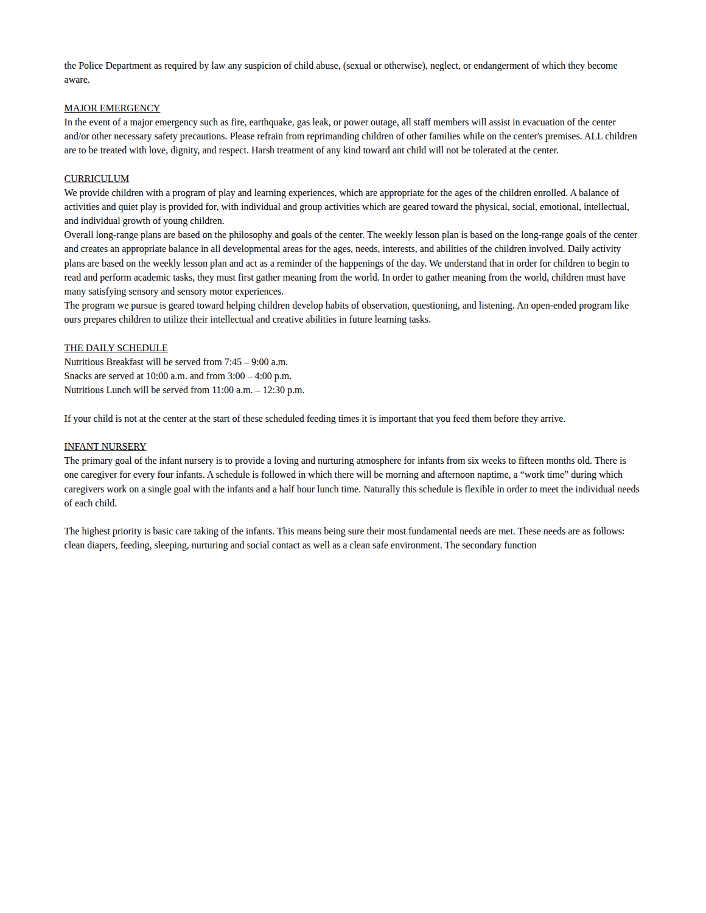the Police Department as required by law any suspicion of child abuse, (sexual or otherwise), neglect, or endangerment of which they become aware.
Major Emergency
In the event of a major emergency such as fire, earthquake, gas leak, or power outage, all staff members will assist in evacuation of the center and/or other necessary safety precautions. Please refrain from reprimanding children of other families while on the center's premises. ALL children are to be treated with love, dignity, and respect. Harsh treatment of any kind toward ant child will not be tolerated at the center.
Curriculum
We provide children with a program of play and learning experiences, which are appropriate for the ages of the children enrolled. A balance of activities and quiet play is provided for, with individual and group activities which are geared toward the physical, social, emotional, intellectual, and individual growth of young children.
Overall long-range plans are based on the philosophy and goals of the center. The weekly lesson plan is based on the long-range goals of the center and creates an appropriate balance in all developmental areas for the ages, needs, interests, and abilities of the children involved. Daily activity plans are based on the weekly lesson plan and act as a reminder of the happenings of the day. We understand that in order for children to begin to read and perform academic tasks, they must first gather meaning from the world. In order to gather meaning from the world, children must have many satisfying sensory and sensory motor experiences.
The program we pursue is geared toward helping children develop habits of observation, questioning, and listening. An open-ended program like ours prepares children to utilize their intellectual and creative abilities in future learning tasks.
The Daily Schedule
Nutritious Breakfast will be served from 7:45 – 9:00 a.m.
Snacks are served at 10:00 a.m. and from 3:00 – 4:00 p.m.
Nutritious Lunch will be served from 11:00 a.m. – 12:30 p.m.
If your child is not at the center at the start of these scheduled feeding times it is important that you feed them before they arrive.
Infant Nursery
The primary goal of the infant nursery is to provide a loving and nurturing atmosphere for infants from six weeks to fifteen months old. There is one caregiver for every four infants. A schedule is followed in which there will be morning and afternoon naptime, a “work time” during which caregivers work on a single goal with the infants and a half hour lunch time. Naturally this schedule is flexible in order to meet the individual needs of each child.
The highest priority is basic care taking of the infants. This means being sure their most fundamental needs are met. These needs are as follows: clean diapers, feeding, sleeping, nurturing and social contact as well as a clean safe environment. The secondary function